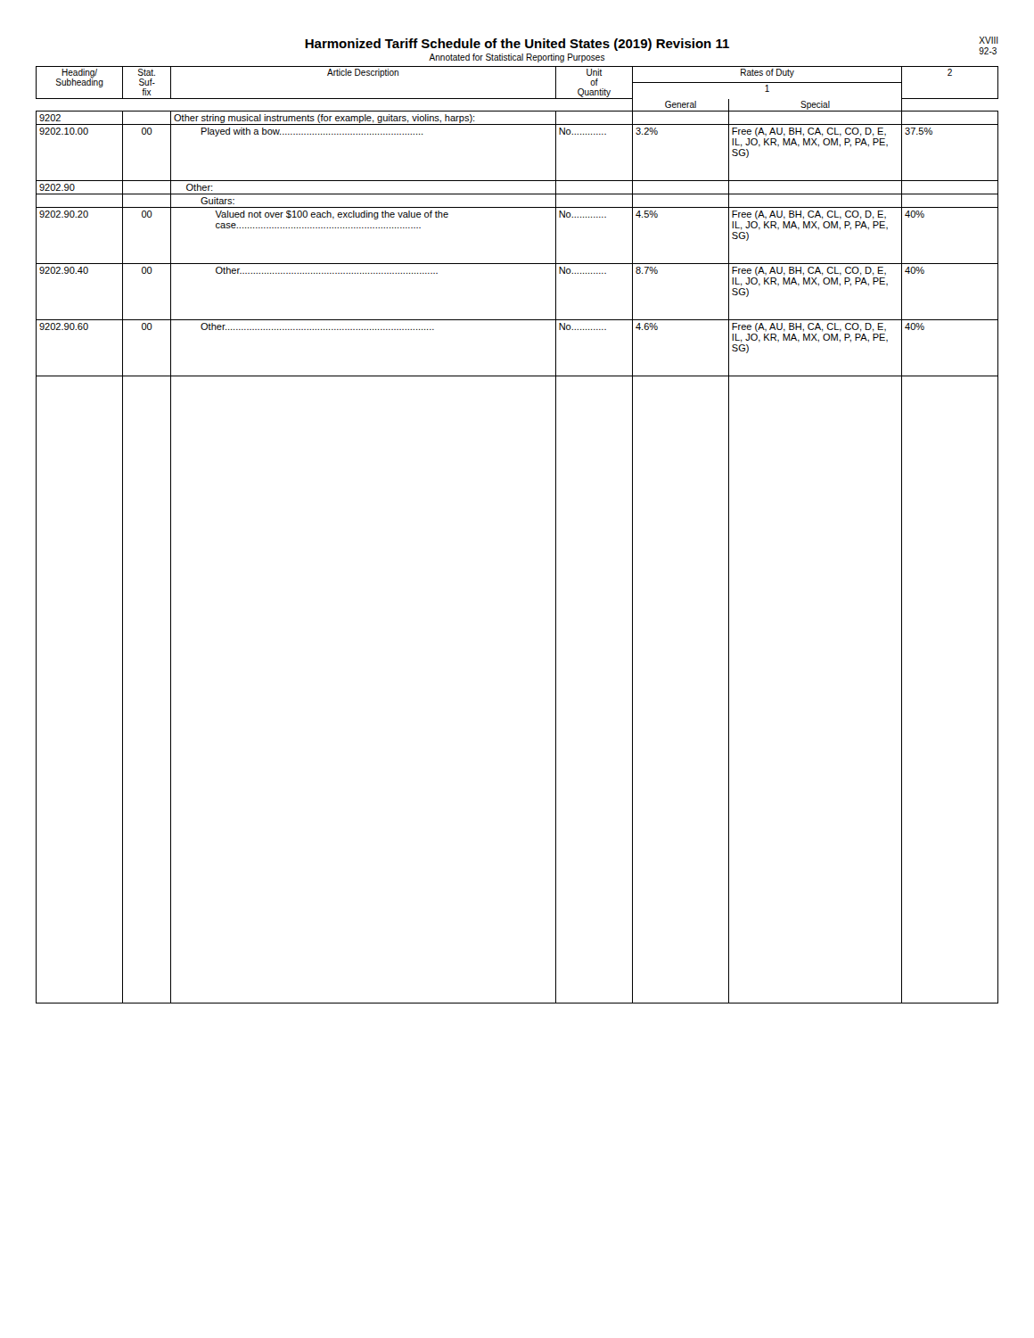XVIII
92-3
Harmonized Tariff Schedule of the United States (2019) Revision 11
Annotated for Statistical Reporting Purposes
| Heading/ Subheading | Stat. Suf- fix | Article Description | Unit of Quantity | Rates of Duty | 2 |
| --- | --- | --- | --- | --- | --- |
| 1 |
| | | | | General | Special | |
| 9202 | | Other string musical instruments (for example, guitars, violins, harps): | | | | |
| 9202.10.00 | 00 | Played with a bow..................................................... | No............. | 3.2% | Free (A, AU, BH, CA, CL, CO, D, E, IL, JO, KR, MA, MX, OM, P, PA, PE, SG) | 37.5% |
| 9202.90 | | Other: | | | | |
| | | Guitars: | | | | |
| 9202.90.20 | 00 | Valued not over $100 each, excluding the value of the case.................................................................... | No............. | 4.5% | Free (A, AU, BH, CA, CL, CO, D, E, IL, JO, KR, MA, MX, OM, P, PA, PE, SG) | 40% |
| 9202.90.40 | 00 | Other......................................................................... | No............. | 8.7% | Free (A, AU, BH, CA, CL, CO, D, E, IL, JO, KR, MA, MX, OM, P, PA, PE, SG) | 40% |
| 9202.90.60 | 00 | Other............................................................................. | No............. | 4.6% | Free (A, AU, BH, CA, CL, CO, D, E, IL, JO, KR, MA, MX, OM, P, PA, PE, SG) | 40% |